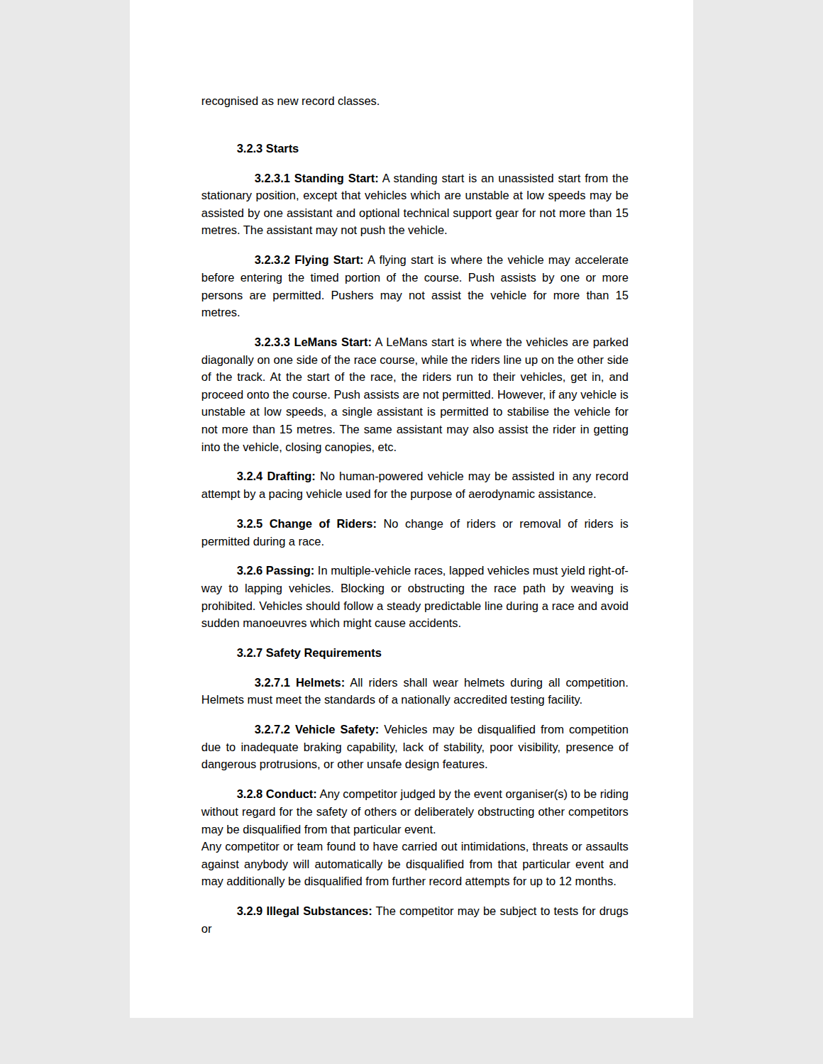recognised as new record classes.
3.2.3 Starts
3.2.3.1 Standing Start: A standing start is an unassisted start from the stationary position, except that vehicles which are unstable at low speeds may be assisted by one assistant and optional technical support gear for not more than 15 metres. The assistant may not push the vehicle.
3.2.3.2 Flying Start: A flying start is where the vehicle may accelerate before entering the timed portion of the course. Push assists by one or more persons are permitted. Pushers may not assist the vehicle for more than 15 metres.
3.2.3.3 LeMans Start: A LeMans start is where the vehicles are parked diagonally on one side of the race course, while the riders line up on the other side of the track. At the start of the race, the riders run to their vehicles, get in, and proceed onto the course. Push assists are not permitted. However, if any vehicle is unstable at low speeds, a single assistant is permitted to stabilise the vehicle for not more than 15 metres. The same assistant may also assist the rider in getting into the vehicle, closing canopies, etc.
3.2.4 Drafting: No human-powered vehicle may be assisted in any record attempt by a pacing vehicle used for the purpose of aerodynamic assistance.
3.2.5 Change of Riders: No change of riders or removal of riders is permitted during a race.
3.2.6 Passing: In multiple-vehicle races, lapped vehicles must yield right-of-way to lapping vehicles. Blocking or obstructing the race path by weaving is prohibited. Vehicles should follow a steady predictable line during a race and avoid sudden manoeuvres which might cause accidents.
3.2.7 Safety Requirements
3.2.7.1 Helmets: All riders shall wear helmets during all competition. Helmets must meet the standards of a nationally accredited testing facility.
3.2.7.2 Vehicle Safety: Vehicles may be disqualified from competition due to inadequate braking capability, lack of stability, poor visibility, presence of dangerous protrusions, or other unsafe design features.
3.2.8 Conduct: Any competitor judged by the event organiser(s) to be riding without regard for the safety of others or deliberately obstructing other competitors may be disqualified from that particular event.
Any competitor or team found to have carried out intimidations, threats or assaults against anybody will automatically be disqualified from that particular event and may additionally be disqualified from further record attempts for up to 12 months.
3.2.9 Illegal Substances: The competitor may be subject to tests for drugs or